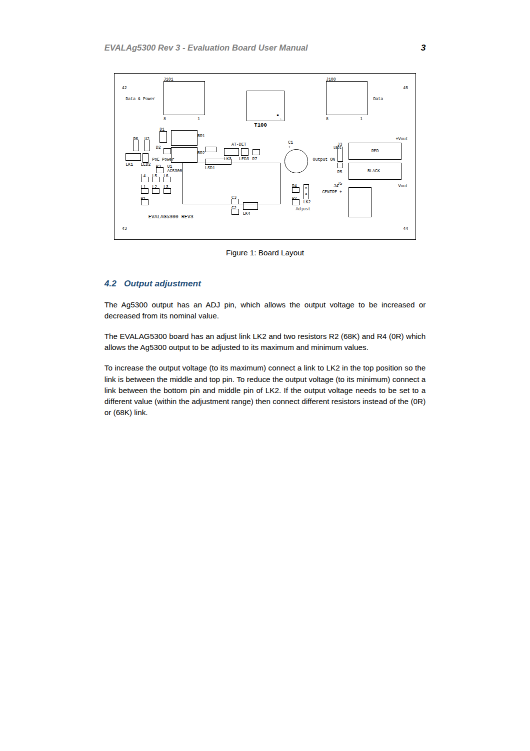EVALAg5300 Rev 3 - Evaluation Board User Manual 3
42 45 43 44 J101
8 1 Data & Power J100
8 1 Data
■ ∟ T100 D1
BR1 D2
BR2 R6
U2
LK1
LED2 PoE Power U1 AG5300
R3
L4
L5
L6
L1
L2
L3
R1
AT-DET
LK3
LED3
R7
LSD1 C1 +
Output ON J3
LED1
R5 +Vout
RED
BLACK J5 -Vout R4
b a R2
LK2 Adjust J4 CENTRE +
C3
C2
LK4 EVALAG5300 REV3
Figure 1: Board Layout
4.2 Output adjustment
The Ag5300 output has an ADJ pin, which allows the output voltage to be increased or decreased from its nominal value.
The EVALAG5300 board has an adjust link LK2 and two resistors R2 (68K) and R4 (0R) which allows the Ag5300 output to be adjusted to its maximum and minimum values.
To increase the output voltage (to its maximum) connect a link to LK2 in the top position so the link is between the middle and top pin. To reduce the output voltage (to its minimum) connect a link between the bottom pin and middle pin of LK2. If the output voltage needs to be set to a different value (within the adjustment range) then connect different resistors instead of the (0R) or (68K) link.